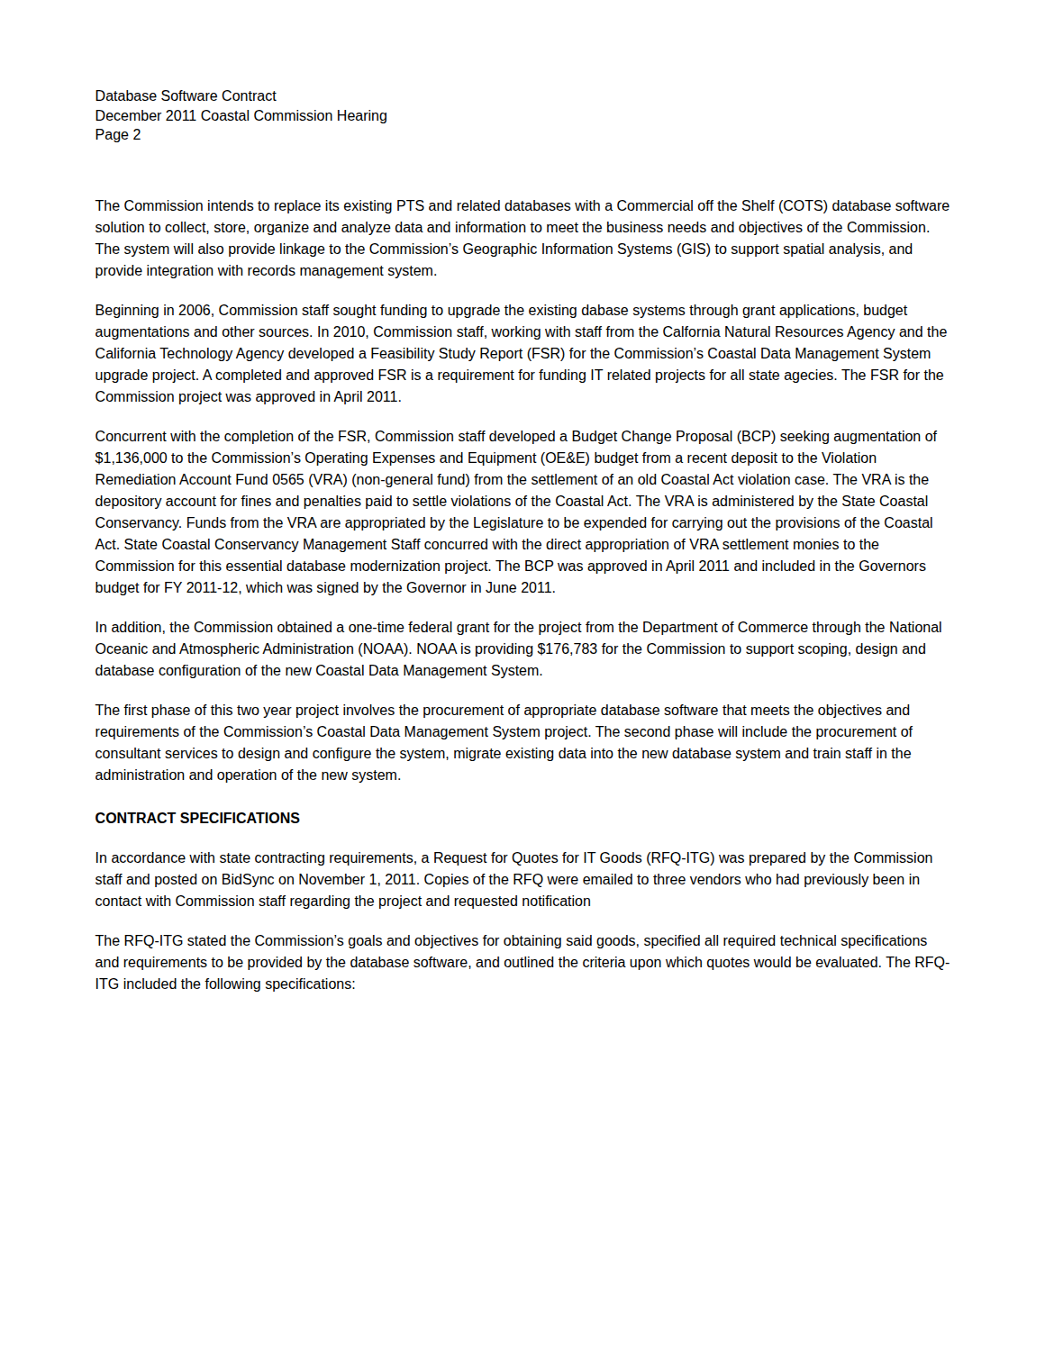Database Software Contract
December 2011 Coastal Commission Hearing
Page 2
The Commission intends to replace its existing PTS and related databases with a Commercial off the Shelf (COTS) database software solution to collect, store, organize and analyze data and information to meet the business needs and objectives of the Commission. The system will also provide linkage to the Commission’s Geographic Information Systems (GIS) to support spatial analysis, and provide integration with records management system.
Beginning in 2006, Commission staff sought funding to upgrade the existing dabase systems through grant applications, budget augmentations and other sources. In 2010, Commission staff, working with staff from the Calfornia Natural Resources Agency and the California Technology Agency developed a Feasibility Study Report (FSR) for the Commission’s Coastal Data Management System upgrade project. A completed and approved FSR is a requirement for funding IT related projects for all state agecies. The FSR for the Commission project was approved in April 2011.
Concurrent with the completion of the FSR, Commission staff developed a Budget Change Proposal (BCP) seeking augmentation of $1,136,000 to the Commission’s Operating Expenses and Equipment (OE&E) budget from a recent deposit to the Violation Remediation Account Fund 0565 (VRA) (non-general fund) from the settlement of an old Coastal Act violation case. The VRA is the depository account for fines and penalties paid to settle violations of the Coastal Act. The VRA is administered by the State Coastal Conservancy. Funds from the VRA are appropriated by the Legislature to be expended for carrying out the provisions of the Coastal Act. State Coastal Conservancy Management Staff concurred with the direct appropriation of VRA settlement monies to the Commission for this essential database modernization project. The BCP was approved in April 2011 and included in the Governors budget for FY 2011-12, which was signed by the Governor in June 2011.
In addition, the Commission obtained a one-time federal grant for the project from the Department of Commerce through the National Oceanic and Atmospheric Administration (NOAA). NOAA is providing $176,783 for the Commission to support scoping, design and database configuration of the new Coastal Data Management System.
The first phase of this two year project involves the procurement of appropriate database software that meets the objectives and requirements of the Commission’s Coastal Data Management System project. The second phase will include the procurement of consultant services to design and configure the system, migrate existing data into the new database system and train staff in the administration and operation of the new system.
CONTRACT SPECIFICATIONS
In accordance with state contracting requirements, a Request for Quotes for IT Goods (RFQ-ITG) was prepared by the Commission staff and posted on BidSync on November 1, 2011. Copies of the RFQ were emailed to three vendors who had previously been in contact with Commission staff regarding the project and requested notification
The RFQ-ITG stated the Commission’s goals and objectives for obtaining said goods, specified all required technical specifications and requirements to be provided by the database software, and outlined the criteria upon which quotes would be evaluated. The RFQ-ITG included the following specifications: